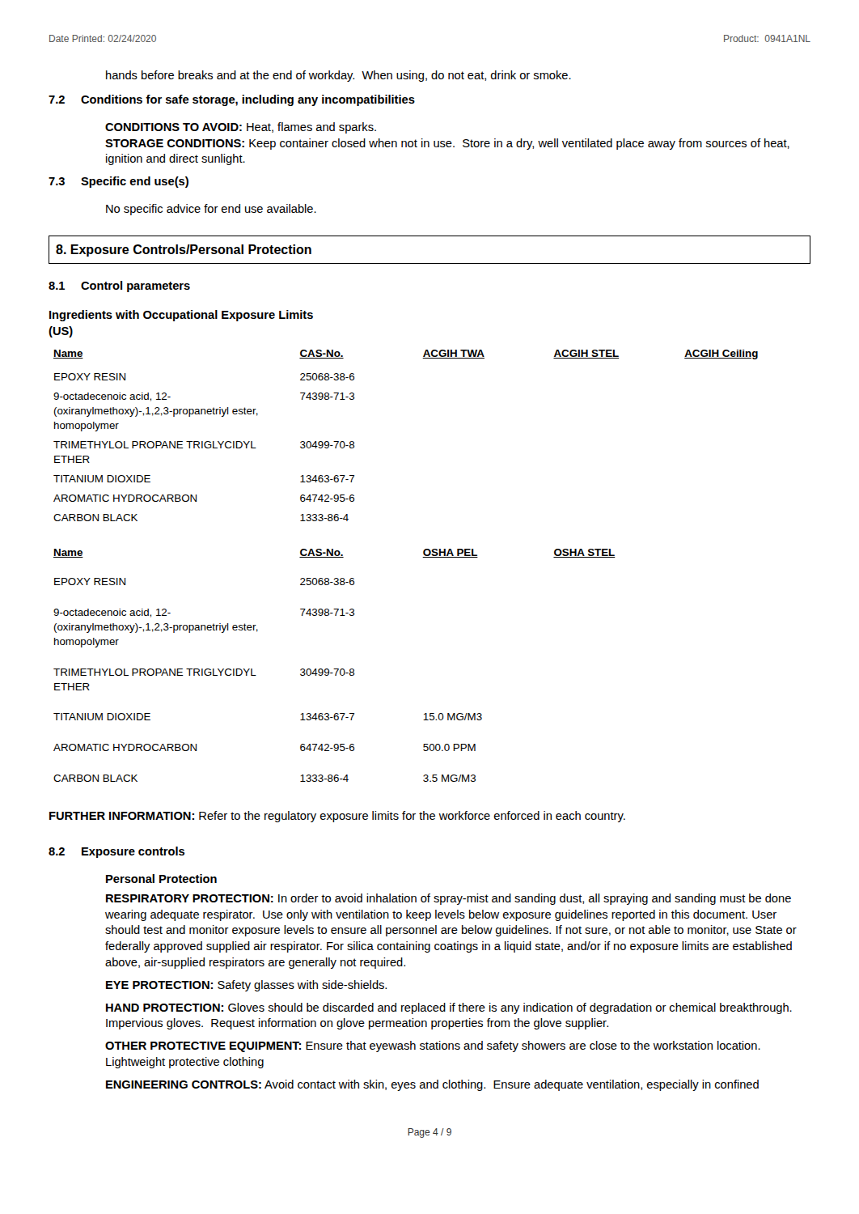Date Printed: 02/24/2020
Product: 0941A1NL
hands before breaks and at the end of workday. When using, do not eat, drink or smoke.
7.2 Conditions for safe storage, including any incompatibilities
CONDITIONS TO AVOID: Heat, flames and sparks.
STORAGE CONDITIONS: Keep container closed when not in use. Store in a dry, well ventilated place away from sources of heat, ignition and direct sunlight.
7.3 Specific end use(s)
No specific advice for end use available.
8. Exposure Controls/Personal Protection
8.1 Control parameters
Ingredients with Occupational Exposure Limits
(US)
| Name | CAS-No. | ACGIH TWA | ACGIH STEL | ACGIH Ceiling |
| --- | --- | --- | --- | --- |
| EPOXY RESIN | 25068-38-6 | | | |
| 9-octadecenoic acid, 12-(oxiranylmethoxy)-,1,2,3-propanetriyl ester, homopolymer | 74398-71-3 | | | |
| TRIMETHYLOL PROPANE TRIGLYCIDYL ETHER | 30499-70-8 | | | |
| TITANIUM DIOXIDE | 13463-67-7 | | | |
| AROMATIC HYDROCARBON | 64742-95-6 | | | |
| CARBON BLACK | 1333-86-4 | | | |
| Name | CAS-No. | OSHA PEL | OSHA STEL | |
| --- | --- | --- | --- | --- |
| EPOXY RESIN | 25068-38-6 | | | |
| 9-octadecenoic acid, 12-(oxiranylmethoxy)-,1,2,3-propanetriyl ester, homopolymer | 74398-71-3 | | | |
| TRIMETHYLOL PROPANE TRIGLYCIDYL ETHER | 30499-70-8 | | | |
| TITANIUM DIOXIDE | 13463-67-7 | 15.0 MG/M3 | | |
| AROMATIC HYDROCARBON | 64742-95-6 | 500.0 PPM | | |
| CARBON BLACK | 1333-86-4 | 3.5 MG/M3 | | |
FURTHER INFORMATION: Refer to the regulatory exposure limits for the workforce enforced in each country.
8.2 Exposure controls
Personal Protection
RESPIRATORY PROTECTION: In order to avoid inhalation of spray-mist and sanding dust, all spraying and sanding must be done wearing adequate respirator. Use only with ventilation to keep levels below exposure guidelines reported in this document. User should test and monitor exposure levels to ensure all personnel are below guidelines. If not sure, or not able to monitor, use State or federally approved supplied air respirator. For silica containing coatings in a liquid state, and/or if no exposure limits are established above, air-supplied respirators are generally not required.
EYE PROTECTION: Safety glasses with side-shields.
HAND PROTECTION: Gloves should be discarded and replaced if there is any indication of degradation or chemical breakthrough. Impervious gloves. Request information on glove permeation properties from the glove supplier.
OTHER PROTECTIVE EQUIPMENT: Ensure that eyewash stations and safety showers are close to the workstation location. Lightweight protective clothing
ENGINEERING CONTROLS: Avoid contact with skin, eyes and clothing. Ensure adequate ventilation, especially in confined
Page 4 / 9